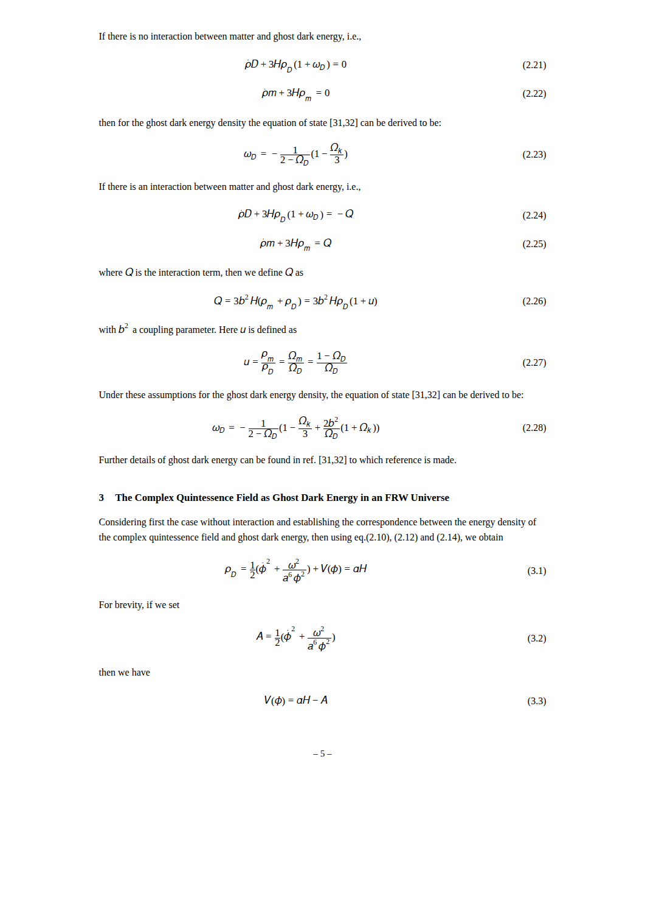If there is no interaction between matter and ghost dark energy, i.e.,
ρ˙ D + 3HρD (1+ωD) = 0
(2.21)
ρ˙ m + 3Hρm = 0
(2.22)
then for the ghost dark energy density the equation of state [31,32] can be derived to be:
ωD = − 1 2−ΩD ( 1 − Ωk 3 )
(2.23)
If there is an interaction between matter and ghost dark energy, i.e.,
ρ˙ D + 3HρD (1+ωD) = −Q
(2.24)
ρ˙ m + 3Hρm = Q
(2.25)
where Q is the interaction term, then we define Q as
Q = 3b2H (ρm+ρD) = 3b2HρD (1+u)
(2.26)
with b2 a coupling parameter. Here u is defined as
u = ρm ρD = Ωm ΩD = 1−ΩD ΩD
(2.27)
Under these assumptions for the ghost dark energy density, the equation of state [31,32] can be derived to be:
ωD = − 1 2−ΩD ( 1 − Ωk 3 + 2b2 ΩD (1+Ωk) )
(2.28)
Further details of ghost dark energy can be found in ref. [31,32] to which reference is made.
3 The Complex Quintessence Field as Ghost Dark Energy in an FRW Universe
Considering first the case without interaction and establishing the correspondence between the energy density of the complex quintessence field and ghost dark energy, then using eq.(2.10), (2.12) and (2.14), we obtain
ρD = 12 ( ϕ˙2 + ω2 a6ϕ2 ) + V(ϕ) = αH
(3.1)
For brevity, if we set
A = 12 ( ϕ˙2 + ω2 a6ϕ2 )
(3.2)
then we have
V(ϕ) = αH − A
(3.3)
– 5 –